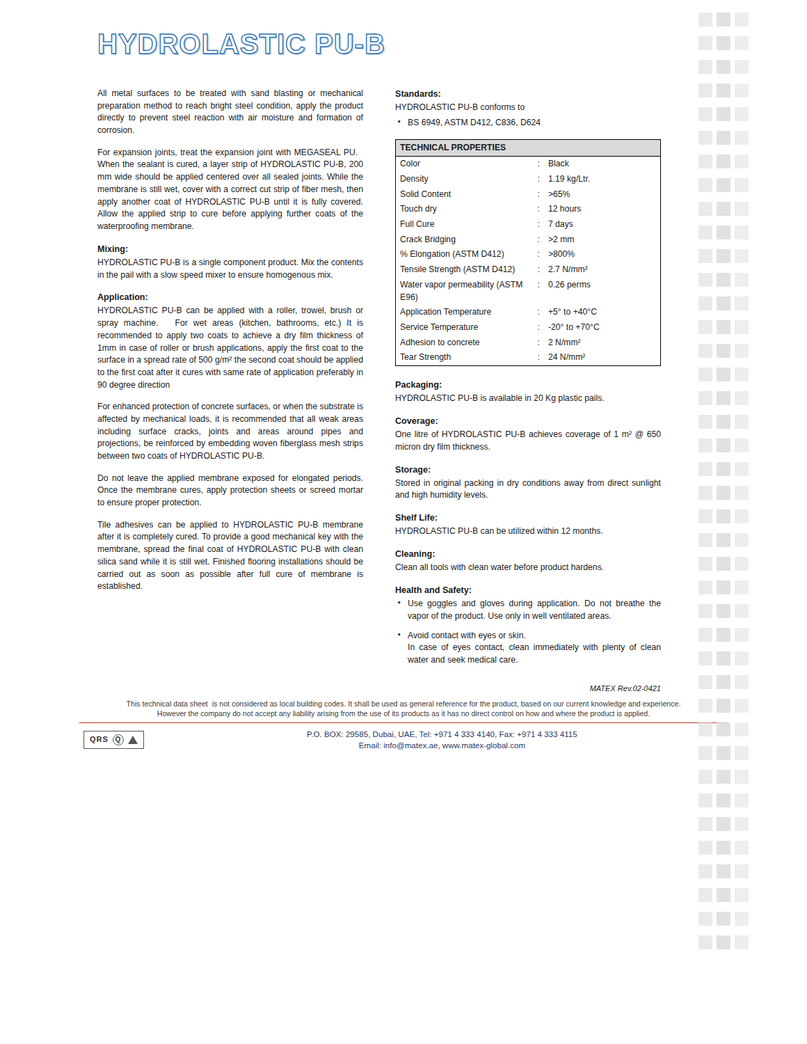HYDROLASTIC PU-B
All metal surfaces to be treated with sand blasting or mechanical preparation method to reach bright steel condition, apply the product directly to prevent steel reaction with air moisture and formation of corrosion.
For expansion joints, treat the expansion joint with MEGASEAL PU. When the sealant is cured, a layer strip of HYDROLASTIC PU-B, 200 mm wide should be applied centered over all sealed joints. While the membrane is still wet, cover with a correct cut strip of fiber mesh, then apply another coat of HYDROLASTIC PU-B until it is fully covered. Allow the applied strip to cure before applying further coats of the waterproofing membrane.
Mixing:
HYDROLASTIC PU-B is a single component product. Mix the contents in the pail with a slow speed mixer to ensure homogenous mix.
Application:
HYDROLASTIC PU-B can be applied with a roller, trowel, brush or spray machine. For wet areas (kitchen, bathrooms, etc.) It is recommended to apply two coats to achieve a dry film thickness of 1mm in case of roller or brush applications, apply the first coat to the surface in a spread rate of 500 g/m² the second coat should be applied to the first coat after it cures with same rate of application preferably in 90 degree direction
For enhanced protection of concrete surfaces, or when the substrate is affected by mechanical loads, it is recommended that all weak areas including surface cracks, joints and areas around pipes and projections, be reinforced by embedding woven fiberglass mesh strips between two coats of HYDROLASTIC PU-B.
Do not leave the applied membrane exposed for elongated periods. Once the membrane cures, apply protection sheets or screed mortar to ensure proper protection.
Tile adhesives can be applied to HYDROLASTIC PU-B membrane after it is completely cured. To provide a good mechanical key with the membrane, spread the final coat of HYDROLASTIC PU-B with clean silica sand while it is still wet. Finished flooring installations should be carried out as soon as possible after full cure of membrane is established.
Standards:
HYDROLASTIC PU-B conforms to
BS 6949, ASTM D412, C836, D624
TECHNICAL PROPERTIES
| Color | : | Black |
| Density | : | 1.19 kg/Ltr. |
| Solid Content | : | >65% |
| Touch dry | : | 12 hours |
| Full Cure | : | 7 days |
| Crack Bridging | : | >2 mm |
| % Elongation (ASTM D412) | : | >800% |
| Tensile Strength (ASTM D412) | : | 2.7 N/mm² |
| Water vapor permeability (ASTM E96) | : | 0.26 perms |
| Application Temperature | : | +5° to +40°C |
| Service Temperature | : | -20° to +70°C |
| Adhesion to concrete | : | 2 N/mm² |
| Tear Strength | : | 24 N/mm² |
Packaging:
HYDROLASTIC PU-B is available in 20 Kg plastic pails.
Coverage:
One litre of HYDROLASTIC PU-B achieves coverage of 1 m² @ 650 micron dry film thickness.
Storage:
Stored in original packing in dry conditions away from direct sunlight and high humidity levels.
Shelf Life:
HYDROLASTIC PU-B can be utilized within 12 months.
Cleaning:
Clean all tools with clean water before product hardens.
Health and Safety:
Use goggles and gloves during application. Do not breathe the vapor of the product. Use only in well ventilated areas.
Avoid contact with eyes or skin.
In case of eyes contact, clean immediately with plenty of clean water and seek medical care.
MATEX Rev.02-0421
This technical data sheet is not considered as local building codes. It shall be used as general reference for the product, based on our current knowledge and experience.
However the company do not accept any liability arising from the use of its products as it has no direct control on how and where the product is applied.
QRS Q
P.O. BOX: 29585, Dubai, UAE, Tel: +971 4 333 4140, Fax: +971 4 333 4115
Email: info@matex.ae, www.matex-global.com